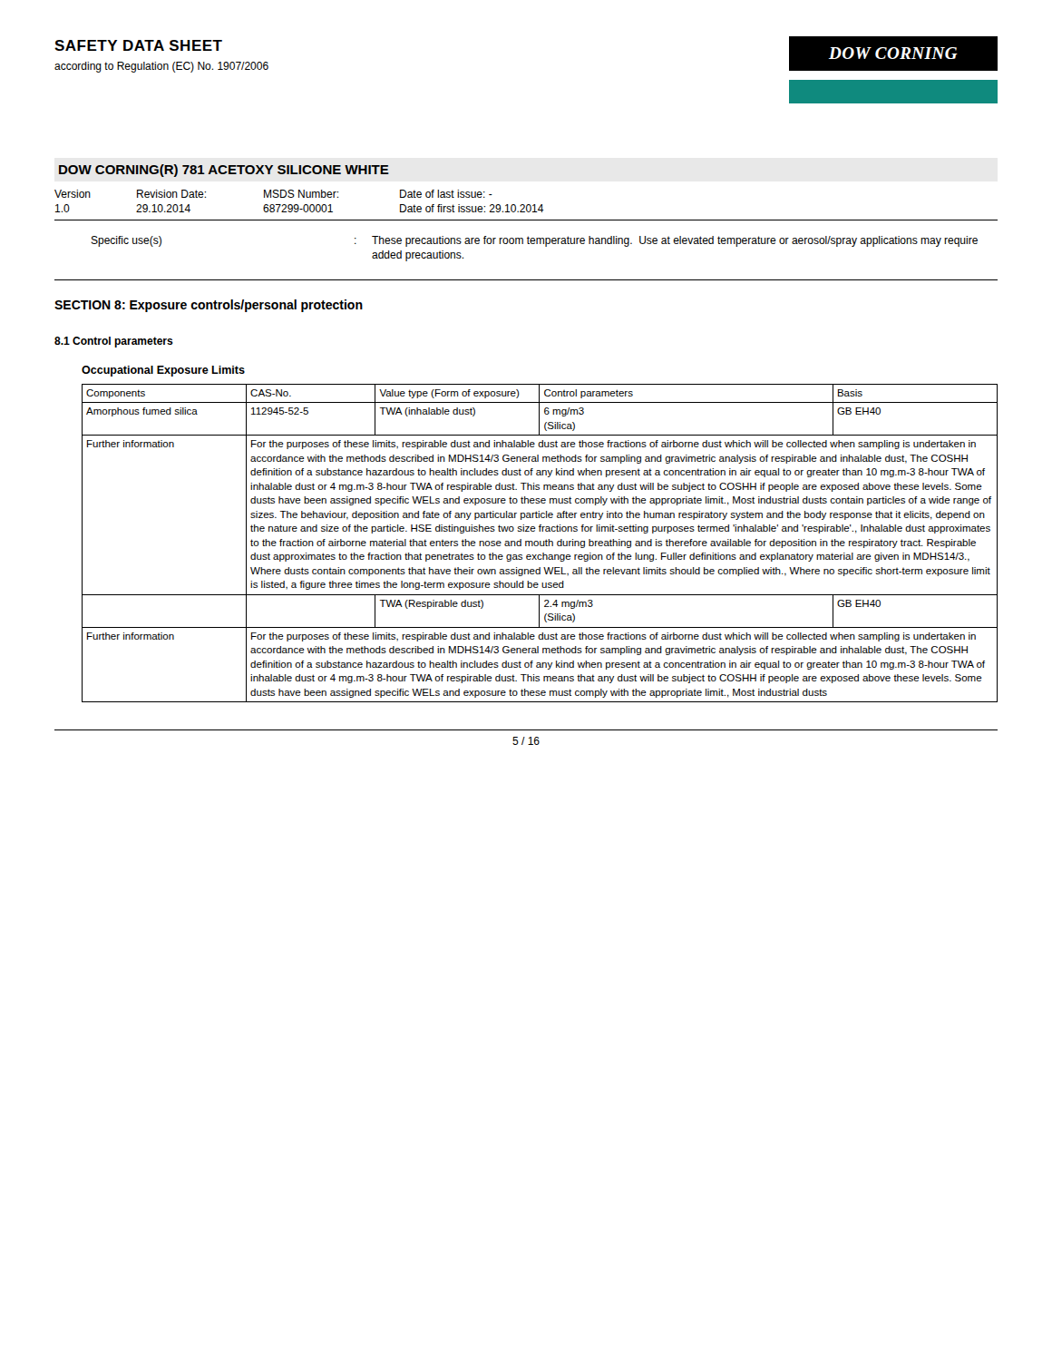SAFETY DATA SHEET
according to Regulation (EC) No. 1907/2006
DOW CORNING
DOW CORNING(R) 781 ACETOXY SILICONE WHITE
Version
1.0
Revision Date:
29.10.2014
MSDS Number:
687299-00001
Date of last issue: -
Date of first issue: 29.10.2014
Specific use(s)
:
These precautions are for room temperature handling. Use at elevated temperature or aerosol/spray applications may require added precautions.
SECTION 8: Exposure controls/personal protection
8.1 Control parameters
Occupational Exposure Limits
| Components | CAS-No. | Value type (Form of exposure) | Control parameters | Basis |
| --- | --- | --- | --- | --- |
| Amorphous fumed silica | 112945-52-5 | TWA (inhalable dust) | 6 mg/m3 (Silica) | GB EH40 |
| Further information | For the purposes of these limits, respirable dust and inhalable dust are those fractions of airborne dust which will be collected when sampling is undertaken in accordance with the methods described in MDHS14/3 General methods for sampling and gravimetric analysis of respirable and inhalable dust, The COSHH definition of a substance hazardous to health includes dust of any kind when present at a concentration in air equal to or greater than 10 mg.m-3 8-hour TWA of inhalable dust or 4 mg.m-3 8-hour TWA of respirable dust. This means that any dust will be subject to COSHH if people are exposed above these levels. Some dusts have been assigned specific WELs and exposure to these must comply with the appropriate limit., Most industrial dusts contain particles of a wide range of sizes. The behaviour, deposition and fate of any particular particle after entry into the human respiratory system and the body response that it elicits, depend on the nature and size of the particle. HSE distinguishes two size fractions for limit-setting purposes termed 'inhalable' and 'respirable'., Inhalable dust approximates to the fraction of airborne material that enters the nose and mouth during breathing and is therefore available for deposition in the respiratory tract. Respirable dust approximates to the fraction that penetrates to the gas exchange region of the lung. Fuller definitions and explanatory material are given in MDHS14/3., Where dusts contain components that have their own assigned WEL, all the relevant limits should be complied with., Where no specific short-term exposure limit is listed, a figure three times the long-term exposure should be used |
| | | TWA (Respirable dust) | 2.4 mg/m3 (Silica) | GB EH40 |
| Further information | For the purposes of these limits, respirable dust and inhalable dust are those fractions of airborne dust which will be collected when sampling is undertaken in accordance with the methods described in MDHS14/3 General methods for sampling and gravimetric analysis of respirable and inhalable dust, The COSHH definition of a substance hazardous to health includes dust of any kind when present at a concentration in air equal to or greater than 10 mg.m-3 8-hour TWA of inhalable dust or 4 mg.m-3 8-hour TWA of respirable dust. This means that any dust will be subject to COSHH if people are exposed above these levels. Some dusts have been assigned specific WELs and exposure to these must comply with the appropriate limit., Most industrial dusts |
5 / 16